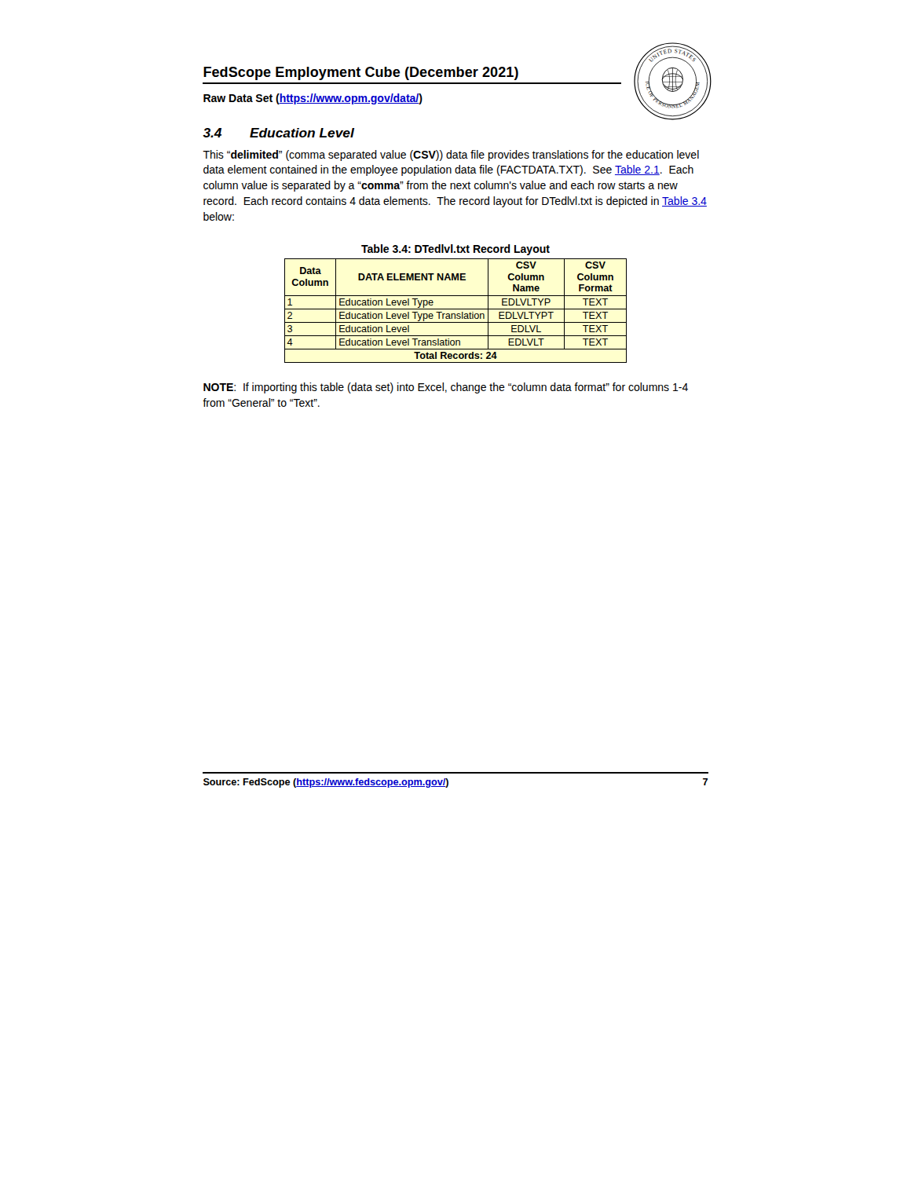UNITED STATES OFFICE OF PERSONNEL MANAGEMENT
FedScope Employment Cube (December 2021)
Raw Data Set (https://www.opm.gov/data/)
3.4 Education Level
This “delimited” (comma separated value (CSV)) data file provides translations for the education level data element contained in the employee population data file (FACTDATA.TXT). See Table 2.1. Each column value is separated by a “comma” from the next column's value and each row starts a new record. Each record contains 4 data elements. The record layout for DTedlvl.txt is depicted in Table 3.4 below:
Table 3.4: DTedlvl.txt Record Layout
| Data Column | DATA ELEMENT NAME | CSV Column Name | CSV Column Format |
| --- | --- | --- | --- |
| 1 | Education Level Type | EDLVLTYP | TEXT |
| 2 | Education Level Type Translation | EDLVLTYPT | TEXT |
| 3 | Education Level | EDLVL | TEXT |
| 4 | Education Level Translation | EDLVLT | TEXT |
| Total Records: 24 |
NOTE: If importing this table (data set) into Excel, change the “column data format” for columns 1-4 from “General” to “Text”.
Source: FedScope (https://www.fedscope.opm.gov/)
7